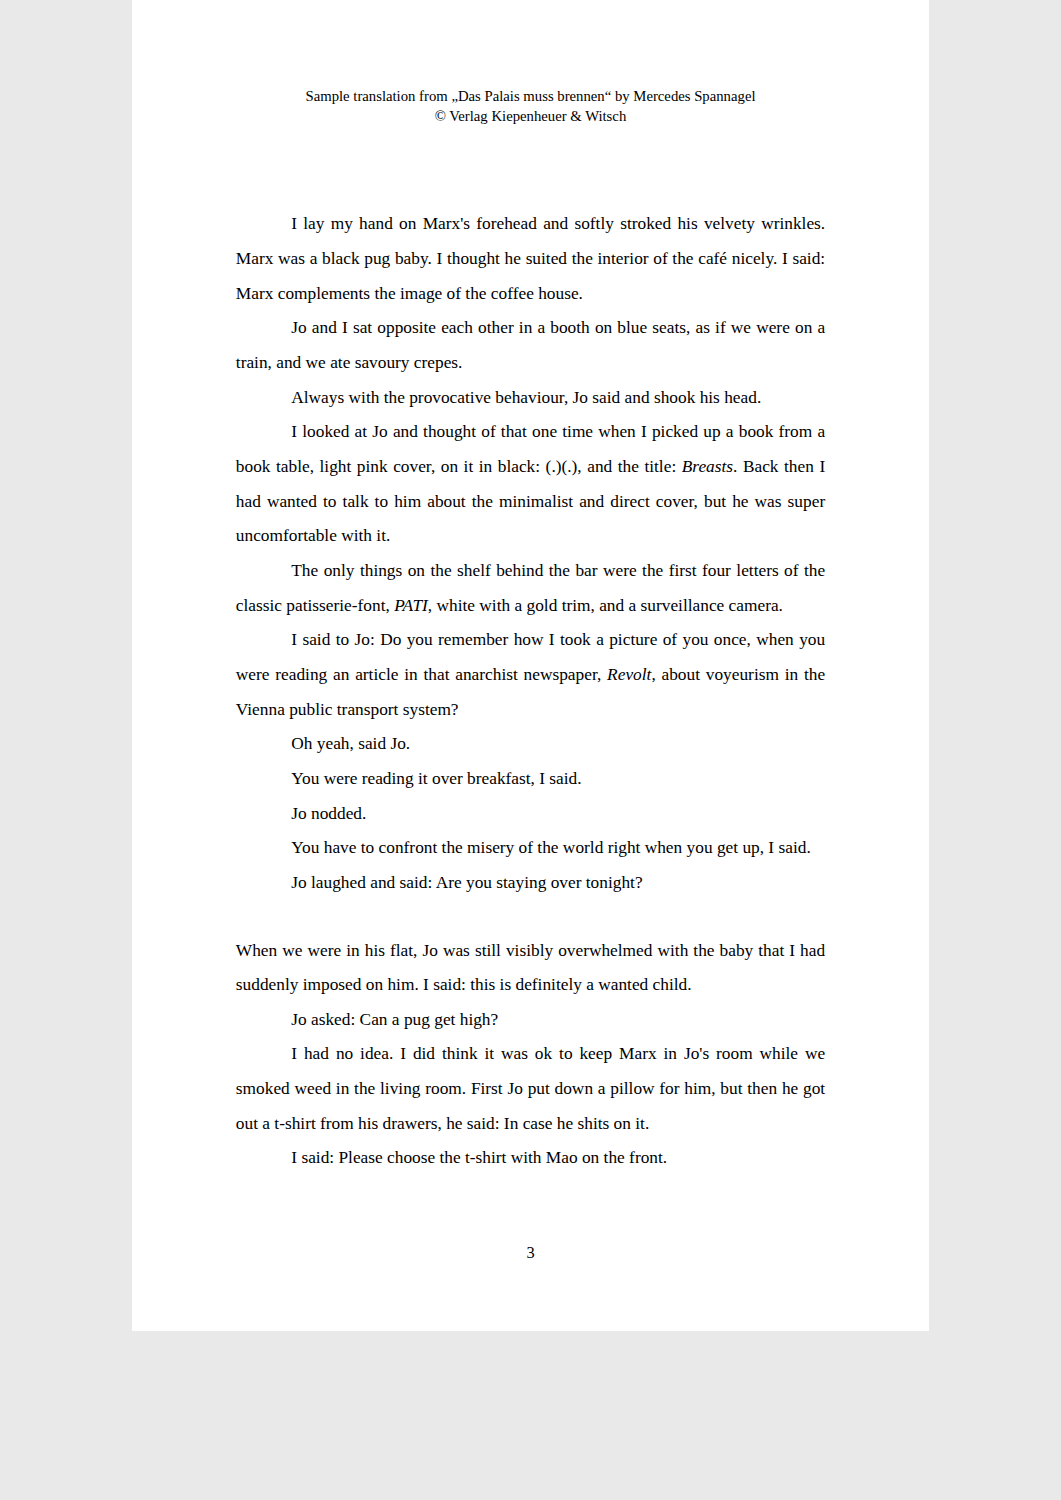Sample translation from „Das Palais muss brennen“ by Mercedes Spannagel
© Verlag Kiepenheuer & Witsch
I lay my hand on Marx's forehead and softly stroked his velvety wrinkles. Marx was a black pug baby. I thought he suited the interior of the café nicely. I said: Marx complements the image of the coffee house.
Jo and I sat opposite each other in a booth on blue seats, as if we were on a train, and we ate savoury crepes.
Always with the provocative behaviour, Jo said and shook his head.
I looked at Jo and thought of that one time when I picked up a book from a book table, light pink cover, on it in black: (.)(.), and the title: Breasts. Back then I had wanted to talk to him about the minimalist and direct cover, but he was super uncomfortable with it.
The only things on the shelf behind the bar were the first four letters of the classic patisserie-font, PATI, white with a gold trim, and a surveillance camera.
I said to Jo: Do you remember how I took a picture of you once, when you were reading an article in that anarchist newspaper, Revolt, about voyeurism in the Vienna public transport system?
Oh yeah, said Jo.
You were reading it over breakfast, I said.
Jo nodded.
You have to confront the misery of the world right when you get up, I said.
Jo laughed and said: Are you staying over tonight?
When we were in his flat, Jo was still visibly overwhelmed with the baby that I had suddenly imposed on him. I said: this is definitely a wanted child.
Jo asked: Can a pug get high?
I had no idea. I did think it was ok to keep Marx in Jo's room while we smoked weed in the living room. First Jo put down a pillow for him, but then he got out a t-shirt from his drawers, he said: In case he shits on it.
I said: Please choose the t-shirt with Mao on the front.
3